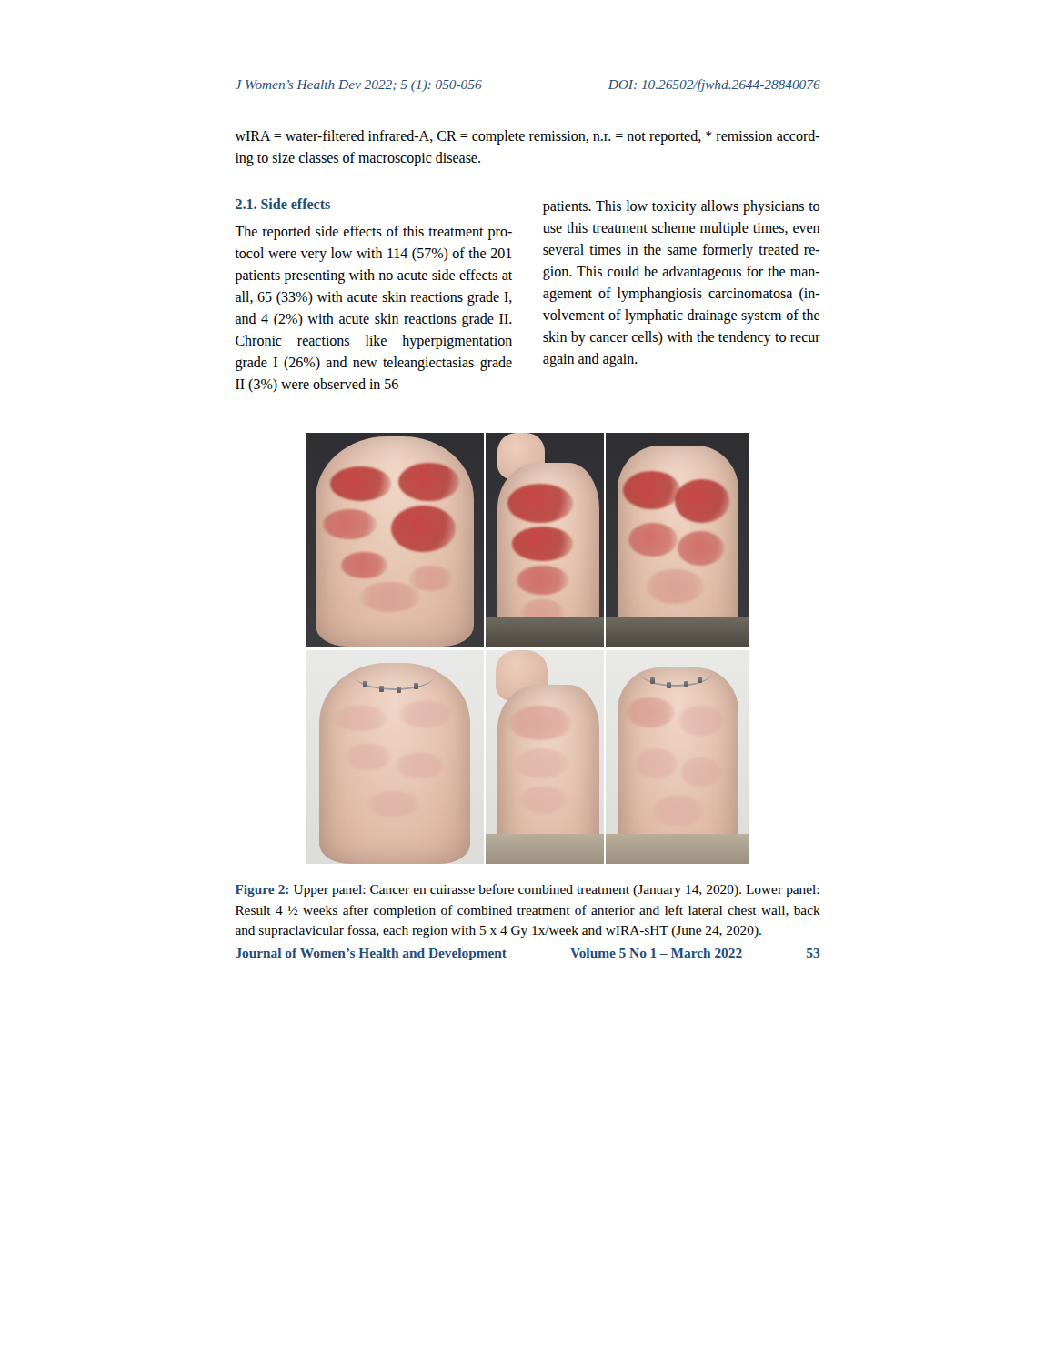J Women’s Health Dev 2022; 5 (1): 050-056 DOI: 10.26502/fjwhd.2644-28840076
wIRA = water-filtered infrared-A, CR = complete remission, n.r. = not reported, * remission according to size classes of macroscopic disease.
2.1. Side effects
The reported side effects of this treatment protocol were very low with 114 (57%) of the 201 patients presenting with no acute side effects at all, 65 (33%) with acute skin reactions grade I, and 4 (2%) with acute skin reactions grade II. Chronic reactions like hyperpigmentation grade I (26%) and new teleangiectasias grade II (3%) were observed in 56
patients. This low toxicity allows physicians to use this treatment scheme multiple times, even several times in the same formerly treated region. This could be advantageous for the management of lymphangiosis carcinomatosa (involvement of lymphatic drainage system of the skin by cancer cells) with the tendency to recur again and again.
Figure 2: Upper panel: Cancer en cuirasse before combined treatment (January 14, 2020). Lower panel: Result 4 ½ weeks after completion of combined treatment of anterior and left lateral chest wall, back and supraclavicular fossa, each region with 5 x 4 Gy 1x/week and wIRA-sHT (June 24, 2020).
Journal of Women’s Health and Development Volume 5 No 1 – March 2022 53